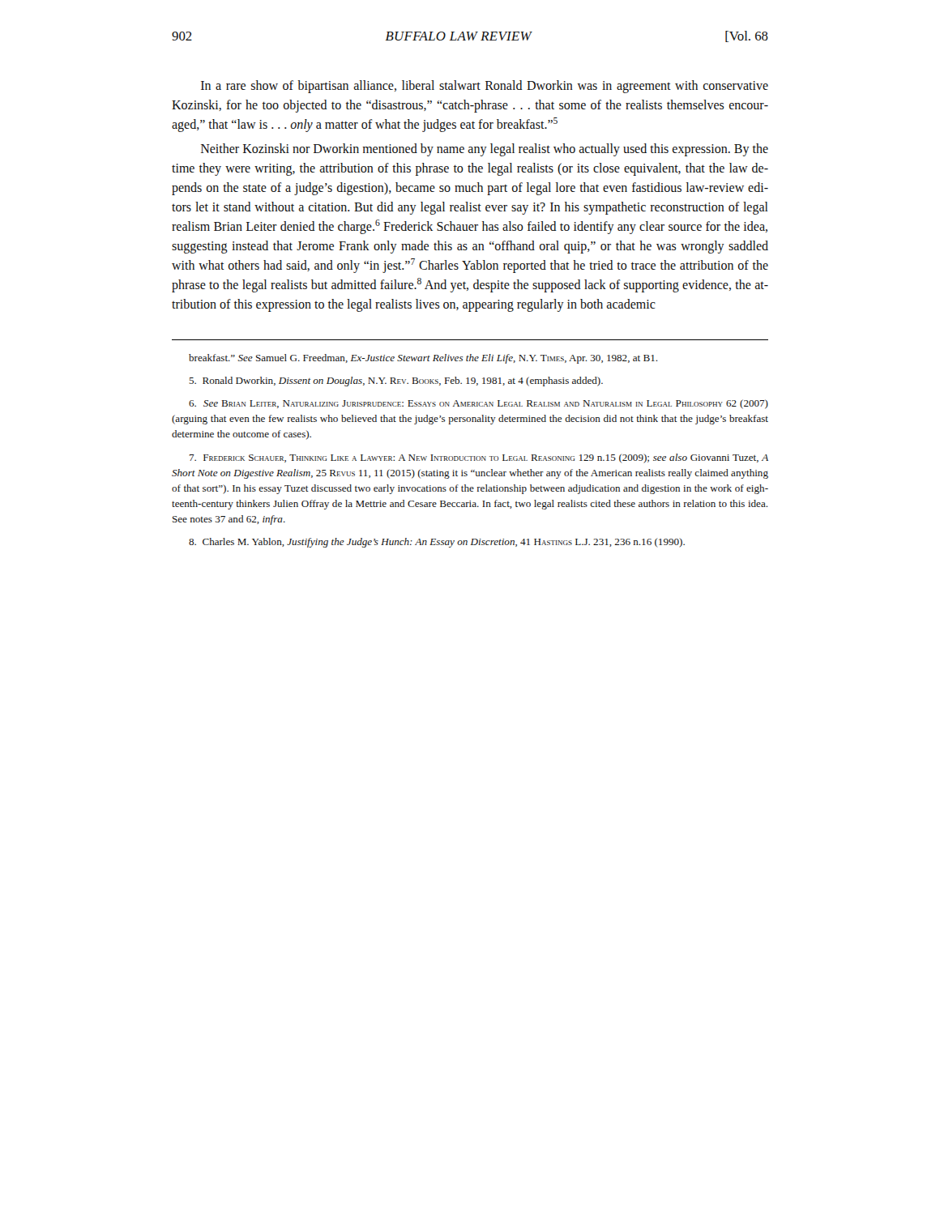902 BUFFALO LAW REVIEW [Vol. 68
In a rare show of bipartisan alliance, liberal stalwart Ronald Dworkin was in agreement with conservative Kozinski, for he too objected to the “disastrous,” “catch-phrase . . . that some of the realists themselves encouraged,” that “law is . . . only a matter of what the judges eat for breakfast.”5
Neither Kozinski nor Dworkin mentioned by name any legal realist who actually used this expression. By the time they were writing, the attribution of this phrase to the legal realists (or its close equivalent, that the law depends on the state of a judge’s digestion), became so much part of legal lore that even fastidious law-review editors let it stand without a citation. But did any legal realist ever say it? In his sympathetic reconstruction of legal realism Brian Leiter denied the charge.6 Frederick Schauer has also failed to identify any clear source for the idea, suggesting instead that Jerome Frank only made this as an “offhand oral quip,” or that he was wrongly saddled with what others had said, and only “in jest.”7 Charles Yablon reported that he tried to trace the attribution of the phrase to the legal realists but admitted failure.8 And yet, despite the supposed lack of supporting evidence, the attribution of this expression to the legal realists lives on, appearing regularly in both academic
breakfast.” See Samuel G. Freedman, Ex-Justice Stewart Relives the Eli Life, N.Y. Times, Apr. 30, 1982, at B1.
5. Ronald Dworkin, Dissent on Douglas, N.Y. Rev. Books, Feb. 19, 1981, at 4 (emphasis added).
6. See Brian Leiter, Naturalizing Jurisprudence: Essays on American Legal Realism and Naturalism in Legal Philosophy 62 (2007) (arguing that even the few realists who believed that the judge’s personality determined the decision did not think that the judge’s breakfast determine the outcome of cases).
7. Frederick Schauer, Thinking Like a Lawyer: A New Introduction to Legal Reasoning 129 n.15 (2009); see also Giovanni Tuzet, A Short Note on Digestive Realism, 25 Revus 11, 11 (2015) (stating it is “unclear whether any of the American realists really claimed anything of that sort”). In his essay Tuzet discussed two early invocations of the relationship between adjudication and digestion in the work of eighteenth-century thinkers Julien Offray de la Mettrie and Cesare Beccaria. In fact, two legal realists cited these authors in relation to this idea. See notes 37 and 62, infra.
8. Charles M. Yablon, Justifying the Judge’s Hunch: An Essay on Discretion, 41 Hastings L.J. 231, 236 n.16 (1990).